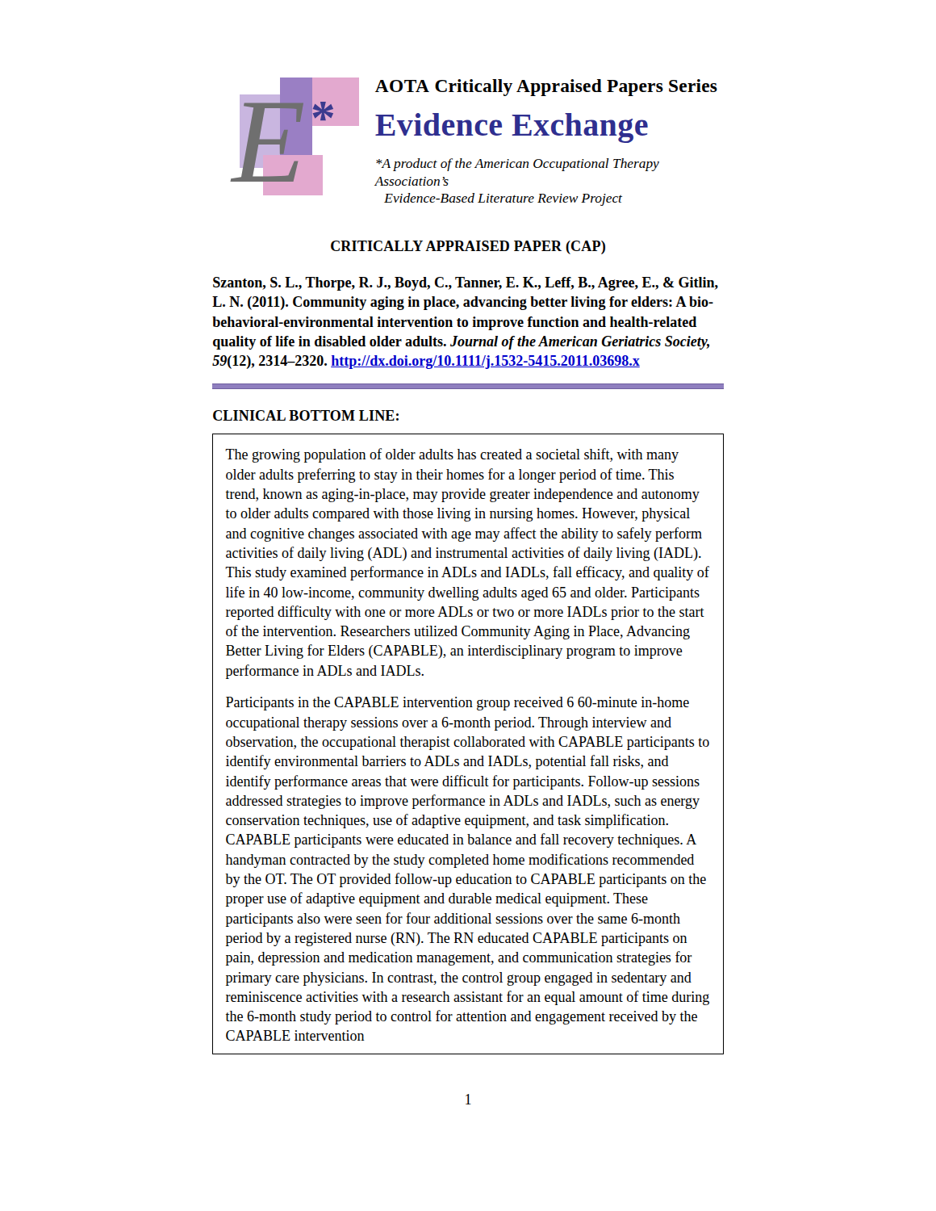E *
AOTA Critically Appraised Papers Series
Evidence Exchange
*A product of the American Occupational Therapy Association’s Evidence-Based Literature Review Project
CRITICALLY APPRAISED PAPER (CAP)
Szanton, S. L., Thorpe, R. J., Boyd, C., Tanner, E. K., Leff, B., Agree, E., & Gitlin, L. N. (2011). Community aging in place, advancing better living for elders: A bio-behavioral-environmental intervention to improve function and health-related quality of life in disabled older adults. Journal of the American Geriatrics Society, 59(12), 2314–2320. http://dx.doi.org/10.1111/j.1532-5415.2011.03698.x
CLINICAL BOTTOM LINE:
The growing population of older adults has created a societal shift, with many older adults preferring to stay in their homes for a longer period of time. This trend, known as aging-in-place, may provide greater independence and autonomy to older adults compared with those living in nursing homes. However, physical and cognitive changes associated with age may affect the ability to safely perform activities of daily living (ADL) and instrumental activities of daily living (IADL). This study examined performance in ADLs and IADLs, fall efficacy, and quality of life in 40 low-income, community dwelling adults aged 65 and older. Participants reported difficulty with one or more ADLs or two or more IADLs prior to the start of the intervention. Researchers utilized Community Aging in Place, Advancing Better Living for Elders (CAPABLE), an interdisciplinary program to improve performance in ADLs and IADLs.
Participants in the CAPABLE intervention group received 6 60-minute in-home occupational therapy sessions over a 6-month period. Through interview and observation, the occupational therapist collaborated with CAPABLE participants to identify environmental barriers to ADLs and IADLs, potential fall risks, and identify performance areas that were difficult for participants. Follow-up sessions addressed strategies to improve performance in ADLs and IADLs, such as energy conservation techniques, use of adaptive equipment, and task simplification. CAPABLE participants were educated in balance and fall recovery techniques. A handyman contracted by the study completed home modifications recommended by the OT. The OT provided follow-up education to CAPABLE participants on the proper use of adaptive equipment and durable medical equipment. These participants also were seen for four additional sessions over the same 6-month period by a registered nurse (RN). The RN educated CAPABLE participants on pain, depression and medication management, and communication strategies for primary care physicians. In contrast, the control group engaged in sedentary and reminiscence activities with a research assistant for an equal amount of time during the 6-month study period to control for attention and engagement received by the CAPABLE intervention
1